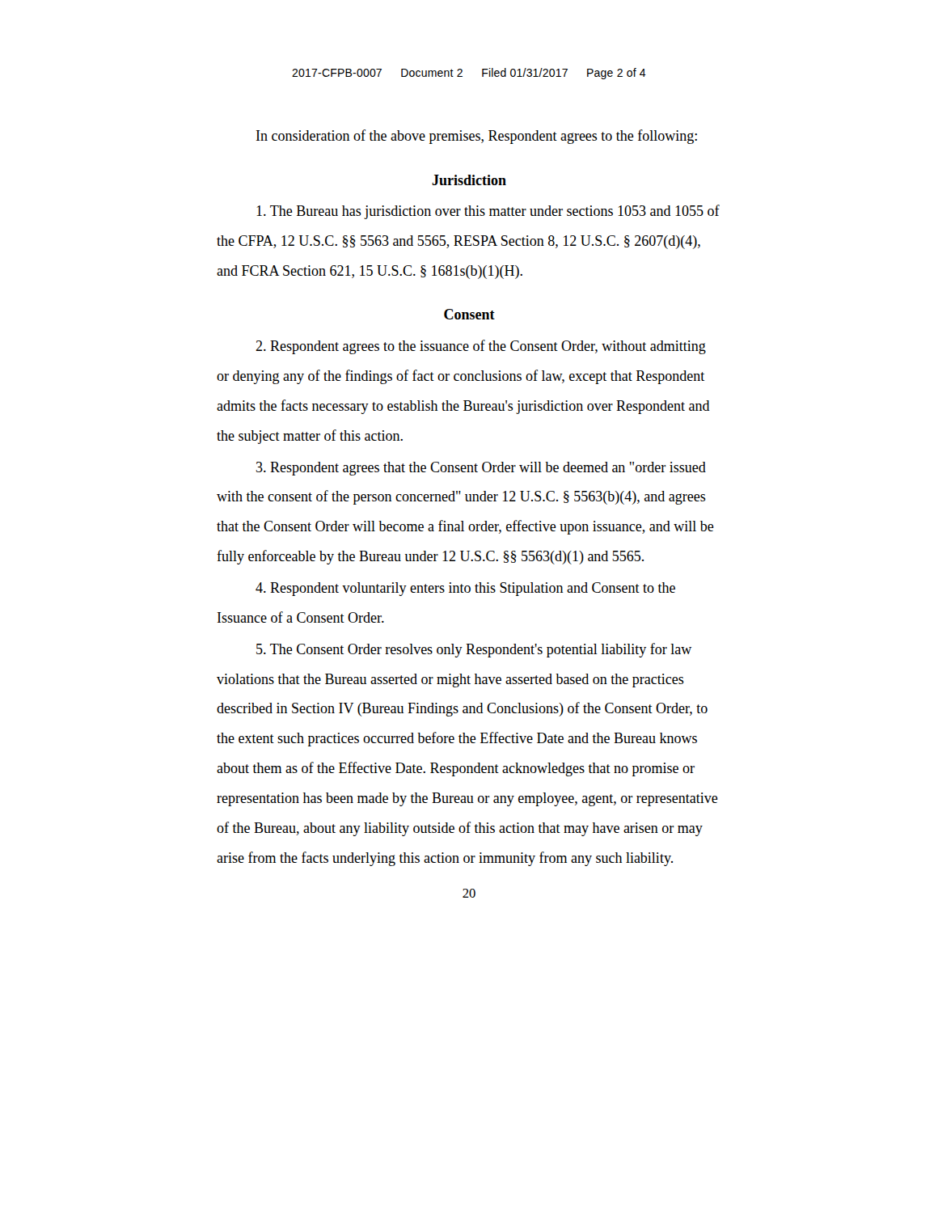2017-CFPB-0007 Document 2 Filed 01/31/2017 Page 2 of 4
In consideration of the above premises, Respondent agrees to the following:
Jurisdiction
1. The Bureau has jurisdiction over this matter under sections 1053 and 1055 of the CFPA, 12 U.S.C. §§ 5563 and 5565, RESPA Section 8, 12 U.S.C. § 2607(d)(4), and FCRA Section 621, 15 U.S.C. § 1681s(b)(1)(H).
Consent
2. Respondent agrees to the issuance of the Consent Order, without admitting or denying any of the findings of fact or conclusions of law, except that Respondent admits the facts necessary to establish the Bureau's jurisdiction over Respondent and the subject matter of this action.
3. Respondent agrees that the Consent Order will be deemed an "order issued with the consent of the person concerned" under 12 U.S.C. § 5563(b)(4), and agrees that the Consent Order will become a final order, effective upon issuance, and will be fully enforceable by the Bureau under 12 U.S.C. §§ 5563(d)(1) and 5565.
4. Respondent voluntarily enters into this Stipulation and Consent to the Issuance of a Consent Order.
5. The Consent Order resolves only Respondent's potential liability for law violations that the Bureau asserted or might have asserted based on the practices described in Section IV (Bureau Findings and Conclusions) of the Consent Order, to the extent such practices occurred before the Effective Date and the Bureau knows about them as of the Effective Date. Respondent acknowledges that no promise or representation has been made by the Bureau or any employee, agent, or representative of the Bureau, about any liability outside of this action that may have arisen or may arise from the facts underlying this action or immunity from any such liability.
20